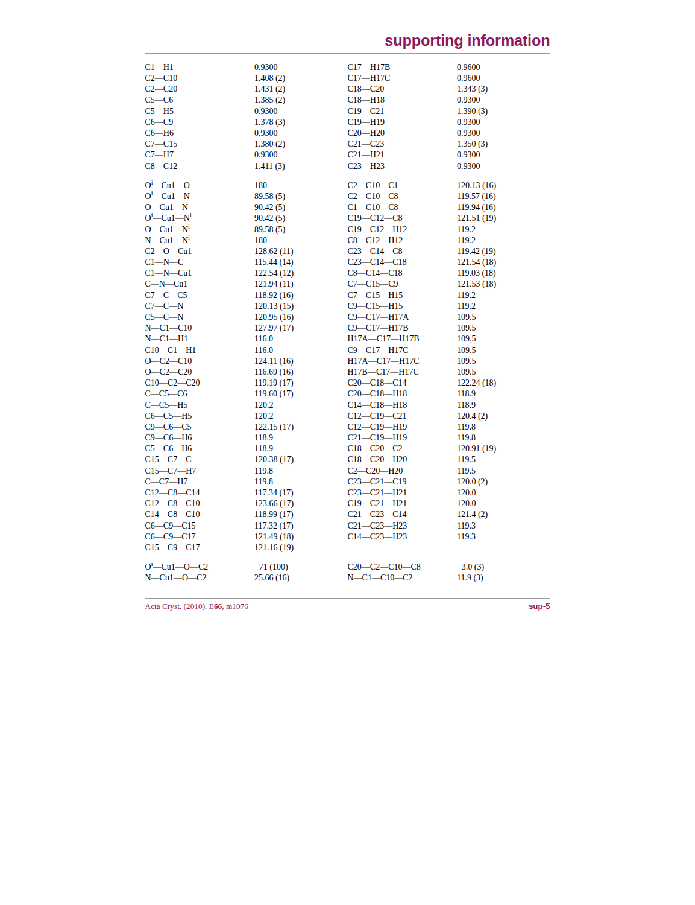supporting information
| C1—H1 | 0.9300 | C17—H17B | 0.9600 |
| C2—C10 | 1.408 (2) | C17—H17C | 0.9600 |
| C2—C20 | 1.431 (2) | C18—C20 | 1.343 (3) |
| C5—C6 | 1.385 (2) | C18—H18 | 0.9300 |
| C5—H5 | 0.9300 | C19—C21 | 1.390 (3) |
| C6—C9 | 1.378 (3) | C19—H19 | 0.9300 |
| C6—H6 | 0.9300 | C20—H20 | 0.9300 |
| C7—C15 | 1.380 (2) | C21—C23 | 1.350 (3) |
| C7—H7 | 0.9300 | C21—H21 | 0.9300 |
| C8—C12 | 1.411 (3) | C23—H23 | 0.9300 |
| O i —Cu1—O | 180 | C2—C10—C1 | 120.13 (16) |
| O i —Cu1—N | 89.58 (5) | C2—C10—C8 | 119.57 (16) |
| O—Cu1—N | 90.42 (5) | C1—C10—C8 | 119.94 (16) |
| O i —Cu1—N i | 90.42 (5) | C19—C12—C8 | 121.51 (19) |
| O—Cu1—N i | 89.58 (5) | C19—C12—H12 | 119.2 |
| N—Cu1—N i | 180 | C8—C12—H12 | 119.2 |
| C2—O—Cu1 | 128.62 (11) | C23—C14—C8 | 119.42 (19) |
| C1—N—C | 115.44 (14) | C23—C14—C18 | 121.54 (18) |
| C1—N—Cu1 | 122.54 (12) | C8—C14—C18 | 119.03 (18) |
| C—N—Cu1 | 121.94 (11) | C7—C15—C9 | 121.53 (18) |
| C7—C—C5 | 118.92 (16) | C7—C15—H15 | 119.2 |
| C7—C—N | 120.13 (15) | C9—C15—H15 | 119.2 |
| C5—C—N | 120.95 (16) | C9—C17—H17A | 109.5 |
| N—C1—C10 | 127.97 (17) | C9—C17—H17B | 109.5 |
| N—C1—H1 | 116.0 | H17A—C17—H17B | 109.5 |
| C10—C1—H1 | 116.0 | C9—C17—H17C | 109.5 |
| O—C2—C10 | 124.11 (16) | H17A—C17—H17C | 109.5 |
| O—C2—C20 | 116.69 (16) | H17B—C17—H17C | 109.5 |
| C10—C2—C20 | 119.19 (17) | C20—C18—C14 | 122.24 (18) |
| C—C5—C6 | 119.60 (17) | C20—C18—H18 | 118.9 |
| C—C5—H5 | 120.2 | C14—C18—H18 | 118.9 |
| C6—C5—H5 | 120.2 | C12—C19—C21 | 120.4 (2) |
| C9—C6—C5 | 122.15 (17) | C12—C19—H19 | 119.8 |
| C9—C6—H6 | 118.9 | C21—C19—H19 | 119.8 |
| C5—C6—H6 | 118.9 | C18—C20—C2 | 120.91 (19) |
| C15—C7—C | 120.38 (17) | C18—C20—H20 | 119.5 |
| C15—C7—H7 | 119.8 | C2—C20—H20 | 119.5 |
| C—C7—H7 | 119.8 | C23—C21—C19 | 120.0 (2) |
| C12—C8—C14 | 117.34 (17) | C23—C21—H21 | 120.0 |
| C12—C8—C10 | 123.66 (17) | C19—C21—H21 | 120.0 |
| C14—C8—C10 | 118.99 (17) | C21—C23—C14 | 121.4 (2) |
| C6—C9—C15 | 117.32 (17) | C21—C23—H23 | 119.3 |
| C6—C9—C17 | 121.49 (18) | C14—C23—H23 | 119.3 |
| C15—C9—C17 | 121.16 (19) | | |
| O i —Cu1—O—C2 | −71 (100) | C20—C2—C10—C8 | −3.0 (3) |
| N—Cu1—O—C2 | 25.66 (16) | N—C1—C10—C2 | 11.9 (3) |
Acta Cryst. (2010). E 66, m1076
sup-5